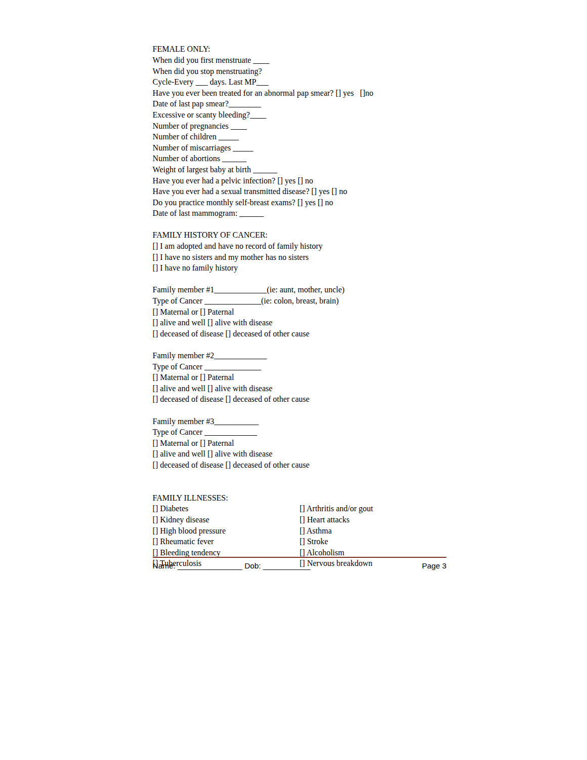FEMALE ONLY:
When did you first menstruate ____
When did you stop menstruating?
Cycle-Every ___ days. Last MP___
Have you ever been treated for an abnormal pap smear? [] yes []no
Date of last pap smear?________
Excessive or scanty bleeding?____
Number of pregnancies ____
Number of children _____
Number of miscarriages _____
Number of abortions ______
Weight of largest baby at birth ______
Have you ever had a pelvic infection? [] yes [] no
Have you ever had a sexual transmitted disease? [] yes [] no
Do you practice monthly self-breast exams? [] yes [] no
Date of last mammogram: ______
FAMILY HISTORY OF CANCER:
[] I am adopted and have no record of family history
[] I have no sisters and my mother has no sisters
[] I have no family history
Family member #1_____________(ie: aunt, mother, uncle)
Type of Cancer ______________(ie: colon, breast, brain)
[] Maternal or [] Paternal
[] alive and well [] alive with disease
[] deceased of disease [] deceased of other cause
Family member #2_____________
Type of Cancer ______________
[] Maternal or [] Paternal
[] alive and well [] alive with disease
[] deceased of disease [] deceased of other cause
Family member #3___________
Type of Cancer _____________
[] Maternal or [] Paternal
[] alive and well [] alive with disease
[] deceased of disease [] deceased of other cause
FAMILY ILLNESSES:
[] Diabetes
[] Arthritis and/or gout
[] Kidney disease
[] Heart attacks
[] High blood pressure
[] Asthma
[] Rheumatic fever
[] Stroke
[] Bleeding tendency
[] Alcoholism
[] Tuberculosis
[] Nervous breakdown
Name: _______________ Dob: ___________
Page 3